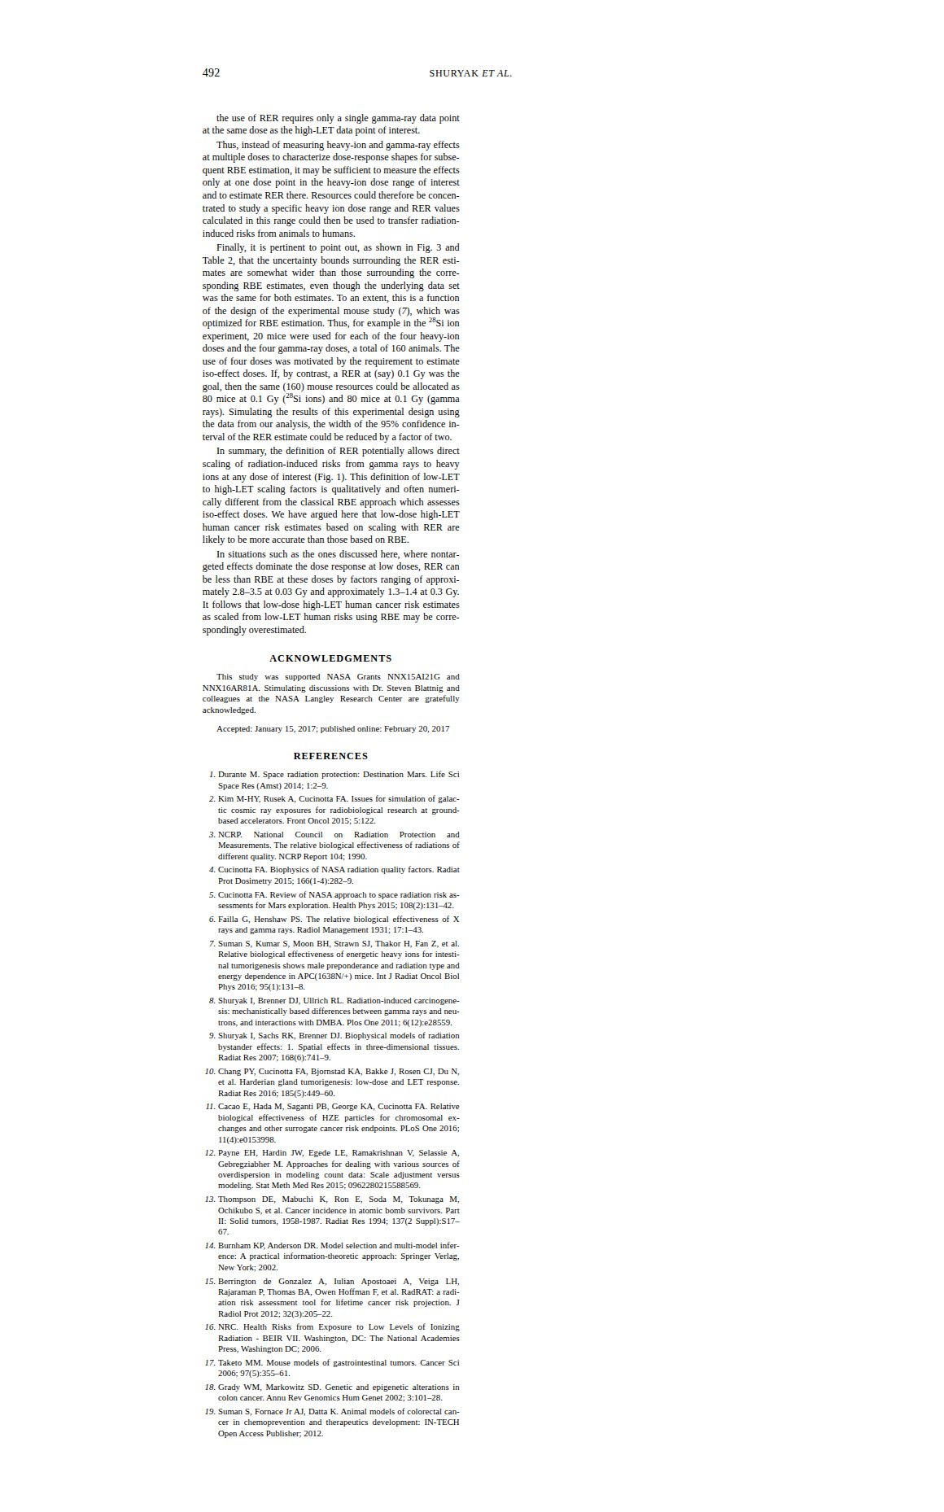492
SHURYAK ET AL.
the use of RER requires only a single gamma-ray data point at the same dose as the high-LET data point of interest.
Thus, instead of measuring heavy-ion and gamma-ray effects at multiple doses to characterize dose-response shapes for subsequent RBE estimation, it may be sufficient to measure the effects only at one dose point in the heavy-ion dose range of interest and to estimate RER there. Resources could therefore be concentrated to study a specific heavy ion dose range and RER values calculated in this range could then be used to transfer radiation-induced risks from animals to humans.
Finally, it is pertinent to point out, as shown in Fig. 3 and Table 2, that the uncertainty bounds surrounding the RER estimates are somewhat wider than those surrounding the corresponding RBE estimates, even though the underlying data set was the same for both estimates. To an extent, this is a function of the design of the experimental mouse study (7), which was optimized for RBE estimation. Thus, for example in the 28Si ion experiment, 20 mice were used for each of the four heavy-ion doses and the four gamma-ray doses, a total of 160 animals. The use of four doses was motivated by the requirement to estimate iso-effect doses. If, by contrast, a RER at (say) 0.1 Gy was the goal, then the same (160) mouse resources could be allocated as 80 mice at 0.1 Gy (28Si ions) and 80 mice at 0.1 Gy (gamma rays). Simulating the results of this experimental design using the data from our analysis, the width of the 95% confidence interval of the RER estimate could be reduced by a factor of two.
In summary, the definition of RER potentially allows direct scaling of radiation-induced risks from gamma rays to heavy ions at any dose of interest (Fig. 1). This definition of low-LET to high-LET scaling factors is qualitatively and often numerically different from the classical RBE approach which assesses iso-effect doses. We have argued here that low-dose high-LET human cancer risk estimates based on scaling with RER are likely to be more accurate than those based on RBE.
In situations such as the ones discussed here, where nontargeted effects dominate the dose response at low doses, RER can be less than RBE at these doses by factors ranging of approximately 2.8–3.5 at 0.03 Gy and approximately 1.3–1.4 at 0.3 Gy. It follows that low-dose high-LET human cancer risk estimates as scaled from low-LET human risks using RBE may be correspondingly overestimated.
Acknowledgments
This study was supported NASA Grants NNX15AI21G and NNX16AR81A. Stimulating discussions with Dr. Steven Blattnig and colleagues at the NASA Langley Research Center are gratefully acknowledged.
Accepted: January 15, 2017; published online: February 20, 2017
References
Durante M. Space radiation protection: Destination Mars. Life Sci Space Res (Amst) 2014; 1:2–9.
Kim M-HY, Rusek A, Cucinotta FA. Issues for simulation of galactic cosmic ray exposures for radiobiological research at ground-based accelerators. Front Oncol 2015; 5:122.
NCRP. National Council on Radiation Protection and Measurements. The relative biological effectiveness of radiations of different quality. NCRP Report 104; 1990.
Cucinotta FA. Biophysics of NASA radiation quality factors. Radiat Prot Dosimetry 2015; 166(1-4):282–9.
Cucinotta FA. Review of NASA approach to space radiation risk assessments for Mars exploration. Health Phys 2015; 108(2):131–42.
Failla G, Henshaw PS. The relative biological effectiveness of X rays and gamma rays. Radiol Management 1931; 17:1–43.
Suman S, Kumar S, Moon BH, Strawn SJ, Thakor H, Fan Z, et al. Relative biological effectiveness of energetic heavy ions for intestinal tumorigenesis shows male preponderance and radiation type and energy dependence in APC(1638N/+) mice. Int J Radiat Oncol Biol Phys 2016; 95(1):131–8.
Shuryak I, Brenner DJ, Ullrich RL. Radiation-induced carcinogenesis: mechanistically based differences between gamma rays and neutrons, and interactions with DMBA. Plos One 2011; 6(12):e28559.
Shuryak I, Sachs RK, Brenner DJ. Biophysical models of radiation bystander effects: 1. Spatial effects in three-dimensional tissues. Radiat Res 2007; 168(6):741–9.
Chang PY, Cucinotta FA, Bjornstad KA, Bakke J, Rosen CJ, Du N, et al. Harderian gland tumorigenesis: low-dose and LET response. Radiat Res 2016; 185(5):449–60.
Cacao E, Hada M, Saganti PB, George KA, Cucinotta FA. Relative biological effectiveness of HZE particles for chromosomal exchanges and other surrogate cancer risk endpoints. PLoS One 2016; 11(4):e0153998.
Payne EH, Hardin JW, Egede LE, Ramakrishnan V, Selassie A, Gebregziabher M. Approaches for dealing with various sources of overdispersion in modeling count data: Scale adjustment versus modeling. Stat Meth Med Res 2015; 0962280215588569.
Thompson DE, Mabuchi K, Ron E, Soda M, Tokunaga M, Ochikubo S, et al. Cancer incidence in atomic bomb survivors. Part II: Solid tumors, 1958-1987. Radiat Res 1994; 137(2 Suppl):S17–67.
Burnham KP, Anderson DR. Model selection and multi-model inference: A practical information-theoretic approach: Springer Verlag, New York; 2002.
Berrington de Gonzalez A, Iulian Apostoaei A, Veiga LH, Rajaraman P, Thomas BA, Owen Hoffman F, et al. RadRAT: a radiation risk assessment tool for lifetime cancer risk projection. J Radiol Prot 2012; 32(3):205–22.
NRC. Health Risks from Exposure to Low Levels of Ionizing Radiation - BEIR VII. Washington, DC: The National Academies Press, Washington DC; 2006.
Taketo MM. Mouse models of gastrointestinal tumors. Cancer Sci 2006; 97(5):355–61.
Grady WM, Markowitz SD. Genetic and epigenetic alterations in colon cancer. Annu Rev Genomics Hum Genet 2002; 3:101–28.
Suman S, Fornace Jr AJ, Datta K. Animal models of colorectal cancer in chemoprevention and therapeutics development: IN-TECH Open Access Publisher; 2012.